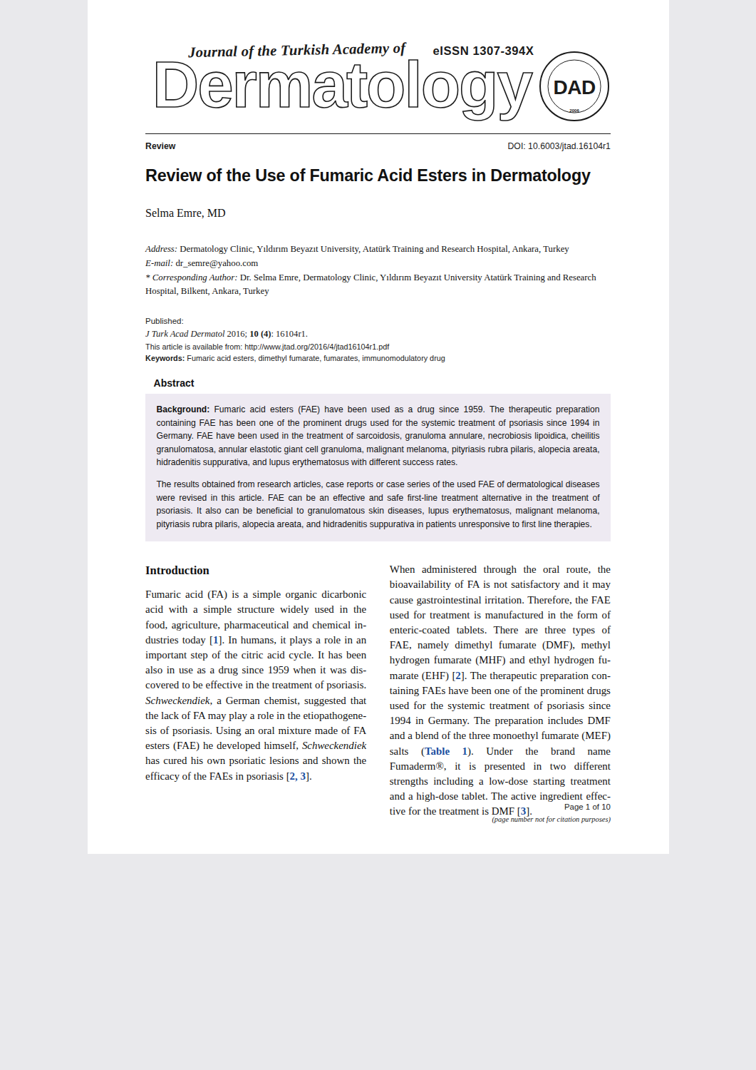Journal of the Turkish Academy of
eISSN 1307-394X
Dermatology
DAD
2006
Review
DOI: 10.6003/jtad.16104r1
Review of the Use of Fumaric Acid Esters in Dermatology
Selma Emre, MD
Address: Dermatology Clinic, Yıldırım Beyazıt University, Atatürk Training and Research Hospital, Ankara, Turkey
E-mail: dr_semre@yahoo.com
* Corresponding Author: Dr. Selma Emre, Dermatology Clinic, Yıldırım Beyazıt University Atatürk Training and Research Hospital, Bilkent, Ankara, Turkey
Published:
J Turk Acad Dermatol 2016; 10 (4): 16104r1.
This article is available from: http://www.jtad.org/2016/4/jtad16104r1.pdf
Keywords: Fumaric acid esters, dimethyl fumarate, fumarates, immunomodulatory drug
Abstract
Background: Fumaric acid esters (FAE) have been used as a drug since 1959. The therapeutic preparation containing FAE has been one of the prominent drugs used for the systemic treatment of psoriasis since 1994 in Germany. FAE have been used in the treatment of sarcoidosis, granuloma annulare, necrobiosis lipoidica, cheilitis granulomatosa, annular elastotic giant cell granuloma, malignant melanoma, pityriasis rubra pilaris, alopecia areata, hidradenitis suppurativa, and lupus erythematosus with different success rates.
The results obtained from research articles, case reports or case series of the used FAE of dermatological diseases were revised in this article. FAE can be an effective and safe first-line treatment alternative in the treatment of psoriasis. It also can be beneficial to granulomatous skin diseases, lupus erythematosus, malignant melanoma, pityriasis rubra pilaris, alopecia areata, and hidradenitis suppurativa in patients unresponsive to first line therapies.
Introduction
Fumaric acid (FA) is a simple organic dicarbonic acid with a simple structure widely used in the food, agriculture, pharmaceutical and chemical industries today [1]. In humans, it plays a role in an important step of the citric acid cycle. It has been also in use as a drug since 1959 when it was discovered to be effective in the treatment of psoriasis. Schweckendiek, a German chemist, suggested that the lack of FA may play a role in the etiopathogenesis of psoriasis. Using an oral mixture made of FA esters (FAE) he developed himself, Schweckendiek has cured his own psoriatic lesions and shown the efficacy of the FAEs in psoriasis [2, 3].
When administered through the oral route, the bioavailability of FA is not satisfactory and it may cause gastrointestinal irritation. Therefore, the FAE used for treatment is manufactured in the form of enteric-coated tablets. There are three types of FAE, namely dimethyl fumarate (DMF), methyl hydrogen fumarate (MHF) and ethyl hydrogen fumarate (EHF) [2]. The therapeutic preparation containing FAEs have been one of the prominent drugs used for the systemic treatment of psoriasis since 1994 in Germany. The preparation includes DMF and a blend of the three monoethyl fumarate (MEF) salts (Table 1). Under the brand name Fumaderm®, it is presented in two different strengths including a low-dose starting treatment and a high-dose tablet. The active ingredient effective for the treatment is DMF [3].
Page 1 of 10
(page number not for citation purposes)